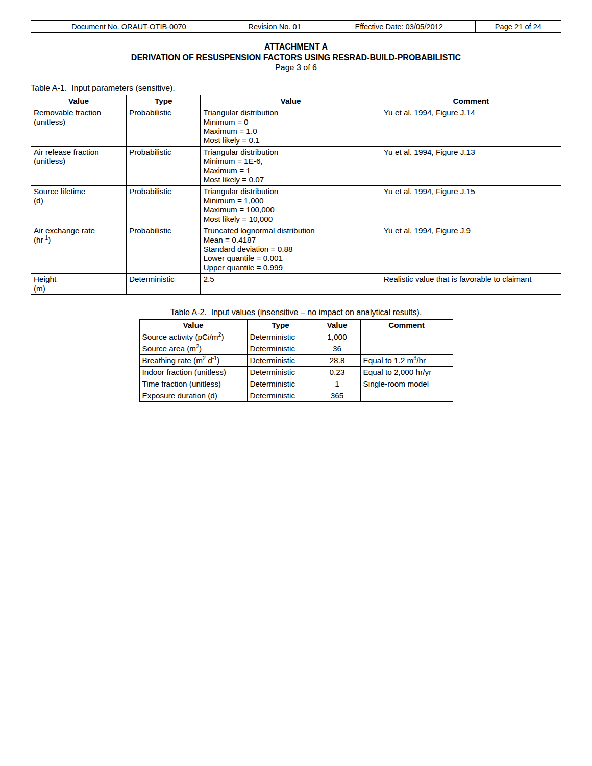| Document No. ORAUT-OTIB-0070 | Revision No. 01 | Effective Date: 03/05/2012 | Page 21 of 24 |
ATTACHMENT A
DERIVATION OF RESUSPENSION FACTORS USING RESRAD-BUILD-PROBABILISTIC
Page 3 of 6
Table A-1. Input parameters (sensitive).
| Value | Type | Value | Comment |
| --- | --- | --- | --- |
| Removable fraction (unitless) | Probabilistic | Triangular distribution Minimum = 0 Maximum = 1.0 Most likely = 0.1 | Yu et al. 1994, Figure J.14 |
| Air release fraction (unitless) | Probabilistic | Triangular distribution Minimum = 1E-6, Maximum = 1 Most likely = 0.07 | Yu et al. 1994, Figure J.13 |
| Source lifetime (d) | Probabilistic | Triangular distribution Minimum = 1,000 Maximum = 100,000 Most likely = 10,000 | Yu et al. 1994, Figure J.15 |
| Air exchange rate (hr -1 ) | Probabilistic | Truncated lognormal distribution Mean = 0.4187 Standard deviation = 0.88 Lower quantile = 0.001 Upper quantile = 0.999 | Yu et al. 1994, Figure J.9 |
| Height (m) | Deterministic | 2.5 | Realistic value that is favorable to claimant |
Table A-2. Input values (insensitive – no impact on analytical results).
| Value | Type | Value | Comment |
| --- | --- | --- | --- |
| Source activity (pCi/m 2 ) | Deterministic | 1,000 | |
| Source area (m 2 ) | Deterministic | 36 | |
| Breathing rate (m 2 d -1 ) | Deterministic | 28.8 | Equal to 1.2 m 3 /hr |
| Indoor fraction (unitless) | Deterministic | 0.23 | Equal to 2,000 hr/yr |
| Time fraction (unitless) | Deterministic | 1 | Single-room model |
| Exposure duration (d) | Deterministic | 365 | |